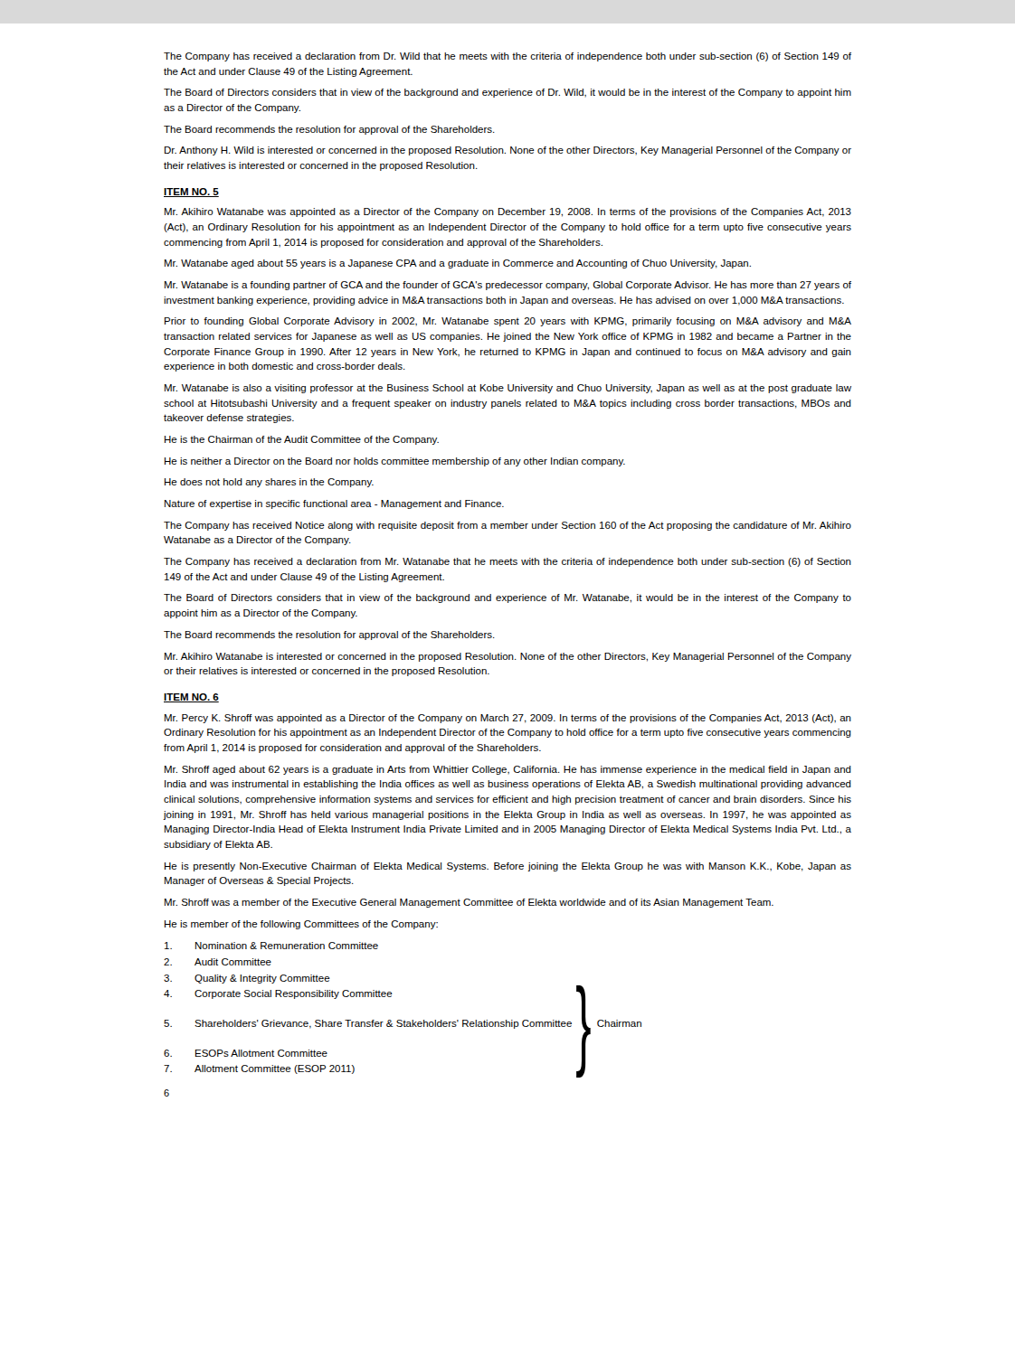The Company has received a declaration from Dr. Wild that he meets with the criteria of independence both under sub-section (6) of Section 149 of the Act and under Clause 49 of the Listing Agreement.
The Board of Directors considers that in view of the background and experience of Dr. Wild, it would be in the interest of the Company to appoint him as a Director of the Company.
The Board recommends the resolution for approval of the Shareholders.
Dr. Anthony H. Wild is interested or concerned in the proposed Resolution. None of the other Directors, Key Managerial Personnel of the Company or their relatives is interested or concerned in the proposed Resolution.
ITEM NO. 5
Mr. Akihiro Watanabe was appointed as a Director of the Company on December 19, 2008. In terms of the provisions of the Companies Act, 2013 (Act), an Ordinary Resolution for his appointment as an Independent Director of the Company to hold office for a term upto five consecutive years commencing from April 1, 2014 is proposed for consideration and approval of the Shareholders.
Mr. Watanabe aged about 55 years is a Japanese CPA and a graduate in Commerce and Accounting of Chuo University, Japan.
Mr. Watanabe is a founding partner of GCA and the founder of GCA's predecessor company, Global Corporate Advisor. He has more than 27 years of investment banking experience, providing advice in M&A transactions both in Japan and overseas. He has advised on over 1,000 M&A transactions.
Prior to founding Global Corporate Advisory in 2002, Mr. Watanabe spent 20 years with KPMG, primarily focusing on M&A advisory and M&A transaction related services for Japanese as well as US companies. He joined the New York office of KPMG in 1982 and became a Partner in the Corporate Finance Group in 1990. After 12 years in New York, he returned to KPMG in Japan and continued to focus on M&A advisory and gain experience in both domestic and cross-border deals.
Mr. Watanabe is also a visiting professor at the Business School at Kobe University and Chuo University, Japan as well as at the post graduate law school at Hitotsubashi University and a frequent speaker on industry panels related to M&A topics including cross border transactions, MBOs and takeover defense strategies.
He is the Chairman of the Audit Committee of the Company.
He is neither a Director on the Board nor holds committee membership of any other Indian company.
He does not hold any shares in the Company.
Nature of expertise in specific functional area - Management and Finance.
The Company has received Notice along with requisite deposit from a member under Section 160 of the Act proposing the candidature of Mr. Akihiro Watanabe as a Director of the Company.
The Company has received a declaration from Mr. Watanabe that he meets with the criteria of independence both under sub-section (6) of Section 149 of the Act and under Clause 49 of the Listing Agreement.
The Board of Directors considers that in view of the background and experience of Mr. Watanabe, it would be in the interest of the Company to appoint him as a Director of the Company.
The Board recommends the resolution for approval of the Shareholders.
Mr. Akihiro Watanabe is interested or concerned in the proposed Resolution. None of the other Directors, Key Managerial Personnel of the Company or their relatives is interested or concerned in the proposed Resolution.
ITEM NO. 6
Mr. Percy K. Shroff was appointed as a Director of the Company on March 27, 2009. In terms of the provisions of the Companies Act, 2013 (Act), an Ordinary Resolution for his appointment as an Independent Director of the Company to hold office for a term upto five consecutive years commencing from April 1, 2014 is proposed for consideration and approval of the Shareholders.
Mr. Shroff aged about 62 years is a graduate in Arts from Whittier College, California. He has immense experience in the medical field in Japan and India and was instrumental in establishing the India offices as well as business operations of Elekta AB, a Swedish multinational providing advanced clinical solutions, comprehensive information systems and services for efficient and high precision treatment of cancer and brain disorders. Since his joining in 1991, Mr. Shroff has held various managerial positions in the Elekta Group in India as well as overseas. In 1997, he was appointed as Managing Director-India Head of Elekta Instrument India Private Limited and in 2005 Managing Director of Elekta Medical Systems India Pvt. Ltd., a subsidiary of Elekta AB.
He is presently Non-Executive Chairman of Elekta Medical Systems. Before joining the Elekta Group he was with Manson K.K., Kobe, Japan as Manager of Overseas & Special Projects.
Mr. Shroff was a member of the Executive General Management Committee of Elekta worldwide and of its Asian Management Team.
He is member of the following Committees of the Company:
1. Nomination & Remuneration Committee
2. Audit Committee
3. Quality & Integrity Committee
4. Corporate Social Responsibility Committee
5.
Shareholders' Grievance, Share Transfer & Stakeholders' Relationship Committee
} Chairman
6. ESOPs Allotment Committee
7. Allotment Committee (ESOP 2011)
6